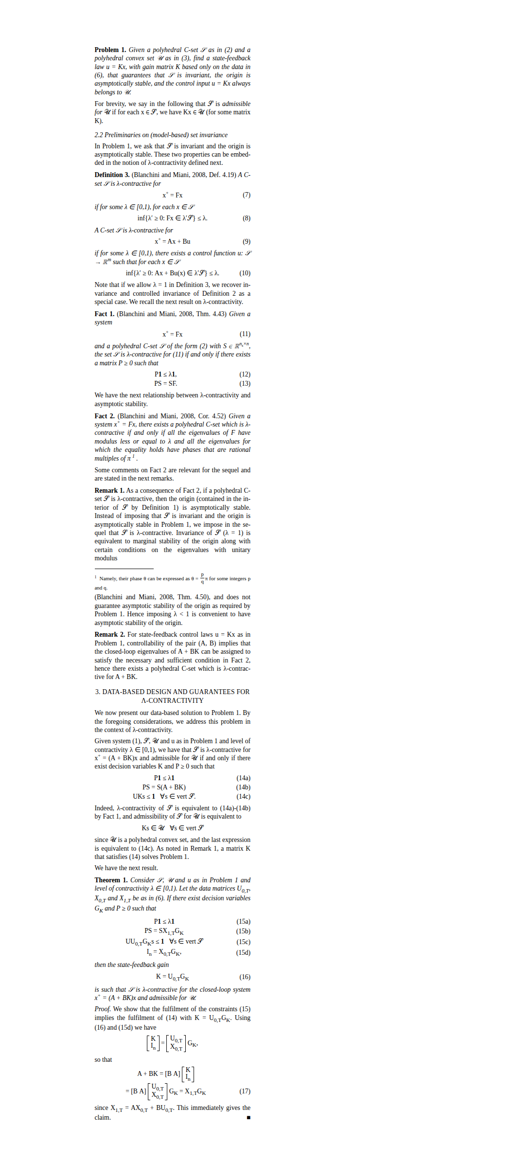Problem 1. Given a polyhedral C-set 𝒮 as in (2) and a polyhedral convex set 𝒰 as in (3), find a state-feedback law u = Kx, with gain matrix K based only on the data in (6), that guarantees that 𝒮 is invariant, the origin is asymptotically stable, and the control input u = Kx always belongs to 𝒰.
For brevity, we say in the following that 𝒮 is admissible for 𝒰 if for each x ∈ 𝒮, we have Kx ∈ 𝒰 (for some matrix K).
2.2 Preliminaries on (model-based) set invariance
In Problem 1, we ask that 𝒮 is invariant and the origin is asymptotically stable. These two properties can be embedded in the notion of λ-contractivity defined next.
Definition 3. (Blanchini and Miani, 2008, Def. 4.19) A C-set 𝒮 is λ-contractive for
x+ = Fx (7)
if for some λ ∈ [0,1), for each x ∈ 𝒮
inf{λ′ ≥ 0: Fx ∈ λ′𝒮} ≤ λ. (8)
A C-set 𝒮 is λ-contractive for
x+ = Ax + Bu (9)
if for some λ ∈ [0,1), there exists a control function u: 𝒮 → ℝm such that for each x ∈ 𝒮
inf{λ′ ≥ 0: Ax + Bu(x) ∈ λ′𝒮} ≤ λ. (10)
Note that if we allow λ = 1 in Definition 3, we recover invariance and controlled invariance of Definition 2 as a special case. We recall the next result on λ-contractivity.
Fact 1. (Blanchini and Miani, 2008, Thm. 4.43) Given a system
x+ = Fx (11)
and a polyhedral C-set 𝒮 of the form (2) with S ∈ ℝns×n, the set 𝒮 is λ-contractive for (11) if and only if there exists a matrix P ≥ 0 such that
P1 ≤ λ1,
(12)
PS = SF.
(13)
We have the next relationship between λ-contractivity and asymptotic stability.
Fact 2. (Blanchini and Miani, 2008, Cor. 4.52) Given a system x+ = Fx, there exists a polyhedral C-set which is λ-contractive if and only if all the eigenvalues of F have modulus less or equal to λ and all the eigenvalues for which the equality holds have phases that are rational multiples of π 1 .
Some comments on Fact 2 are relevant for the sequel and are stated in the next remarks.
Remark 1. As a consequence of Fact 2, if a polyhedral C-set 𝒮 is λ-contractive, then the origin (contained in the interior of 𝒮 by Definition 1) is asymptotically stable. Instead of imposing that 𝒮 is invariant and the origin is asymptotically stable in Problem 1, we impose in the sequel that 𝒮 is λ-contractive. Invariance of 𝒮 (λ = 1) is equivalent to marginal stability of the origin along with certain conditions on the eigenvalues with unitary modulus
1 Namely, their phase θ can be expressed as θ = pqπ for some integers p and q.
(Blanchini and Miani, 2008, Thm. 4.50), and does not guarantee asymptotic stability of the origin as required by Problem 1. Hence imposing λ < 1 is convenient to have asymptotic stability of the origin.
Remark 2. For state-feedback control laws u = Kx as in Problem 1, controllability of the pair (A, B) implies that the closed-loop eigenvalues of A + BK can be assigned to satisfy the necessary and sufficient condition in Fact 2, hence there exists a polyhedral C-set which is λ-contractive for A + BK.
3. Data-based design and guarantees for
λ-contractivity
We now present our data-based solution to Problem 1. By the foregoing considerations, we address this problem in the context of λ-contractivity.
Given system (1), 𝒮, 𝒰 and u as in Problem 1 and level of contractivity λ ∈ [0,1), we have that 𝒮 is λ-contractive for x+ = (A + BK)x and admissible for 𝒰 if and only if there exist decision variables K and P ≥ 0 such that
P1 ≤ λ1
(14a)
PS = S(A + BK)
(14b)
UKs ≤ 1 ∀s ∈ vert 𝒮.
(14c)
Indeed, λ-contractivity of 𝒮 is equivalent to (14a)-(14b) by Fact 1, and admissibility of 𝒮 for 𝒰 is equivalent to
Ks ∈ 𝒰 ∀s ∈ vert 𝒮
since 𝒰 is a polyhedral convex set, and the last expression is equivalent to (14c). As noted in Remark 1, a matrix K that satisfies (14) solves Problem 1.
We have the next result.
Theorem 1. Consider 𝒮, 𝒰 and u as in Problem 1 and level of contractivity λ ∈ [0,1). Let the data matrices U0,T, X0,T and X1,T be as in (6). If there exist decision variables GK and P ≥ 0 such that
P1 ≤ λ1
(15a)
PS = SX1,TGK
(15b)
UU0,TGKs ≤ 1 ∀s ∈ vert 𝒮
(15c)
In = X0,TGK,
(15d)
then the state-feedback gain
K = U0,TGK (16)
is such that 𝒮 is λ-contractive for the closed-loop system x+ = (A + BK)x and admissible for 𝒰.
Proof. We show that the fulfilment of the constraints (15) implies the fulfilment of (14) with K = U0,TGK. Using (16) and (15d) we have
KIn = U0,T X0,T GK,
so that
A + BK = [B A] KIn
(17)
= [B A] U0,T X0,T GK = X1,TGK
(17)
since X1,T = AX0,T + BU0,T. This immediately gives the claim. ■